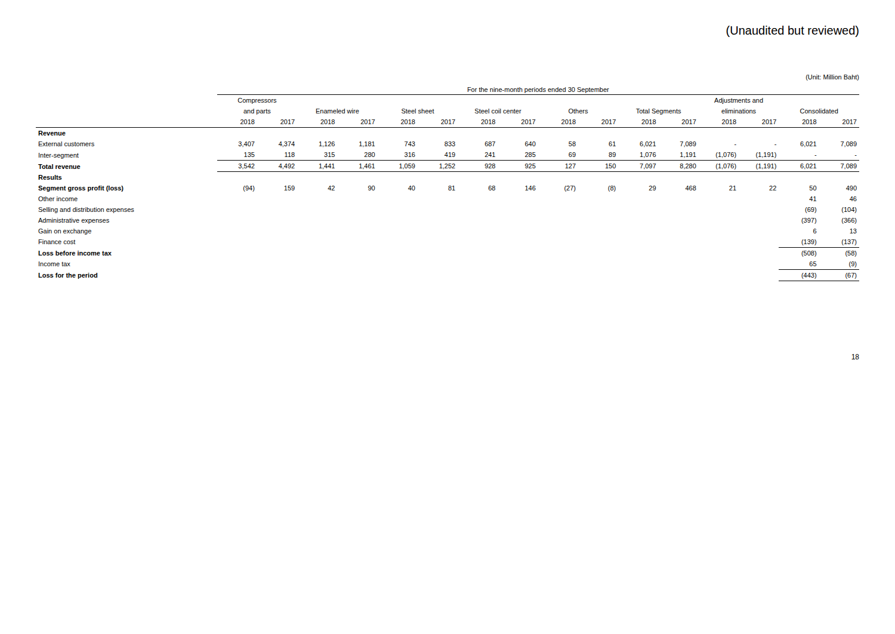(Unaudited but reviewed)
(Unit: Million Baht)
| | For the nine-month periods ended 30 September |
| | Compressors | | | | | | Adjustments and | |
| | and parts | Enameled wire | Steel sheet | Steel coil center | Others | Total Segments | eliminations | Consolidated |
| | 2018 | 2017 | 2018 | 2017 | 2018 | 2017 | 2018 | 2017 | 2018 | 2017 | 2018 | 2017 | 2018 | 2017 | 2018 | 2017 |
| Revenue | |
| External customers | 3,407 | 4,374 | 1,126 | 1,181 | 743 | 833 | 687 | 640 | 58 | 61 | 6,021 | 7,089 | - | - | 6,021 | 7,089 |
| Inter-segment | 135 | 118 | 315 | 280 | 316 | 419 | 241 | 285 | 69 | 89 | 1,076 | 1,191 | (1,076) | (1,191) | - | - |
| Total revenue | 3,542 | 4,492 | 1,441 | 1,461 | 1,059 | 1,252 | 928 | 925 | 127 | 150 | 7,097 | 8,280 | (1,076) | (1,191) | 6,021 | 7,089 |
| Results | |
| Segment gross profit (loss) | (94) | 159 | 42 | 90 | 40 | 81 | 68 | 146 | (27) | (8) | 29 | 468 | 21 | 22 | 50 | 490 |
| Other income | | 41 | 46 |
| Selling and distribution expenses | | (69) | (104) |
| Administrative expenses | | (397) | (366) |
| Gain on exchange | | 6 | 13 |
| Finance cost | | (139) | (137) |
| Loss before income tax | | (508) | (58) |
| Income tax | | 65 | (9) |
| Loss for the period | | (443) | (67) |
18